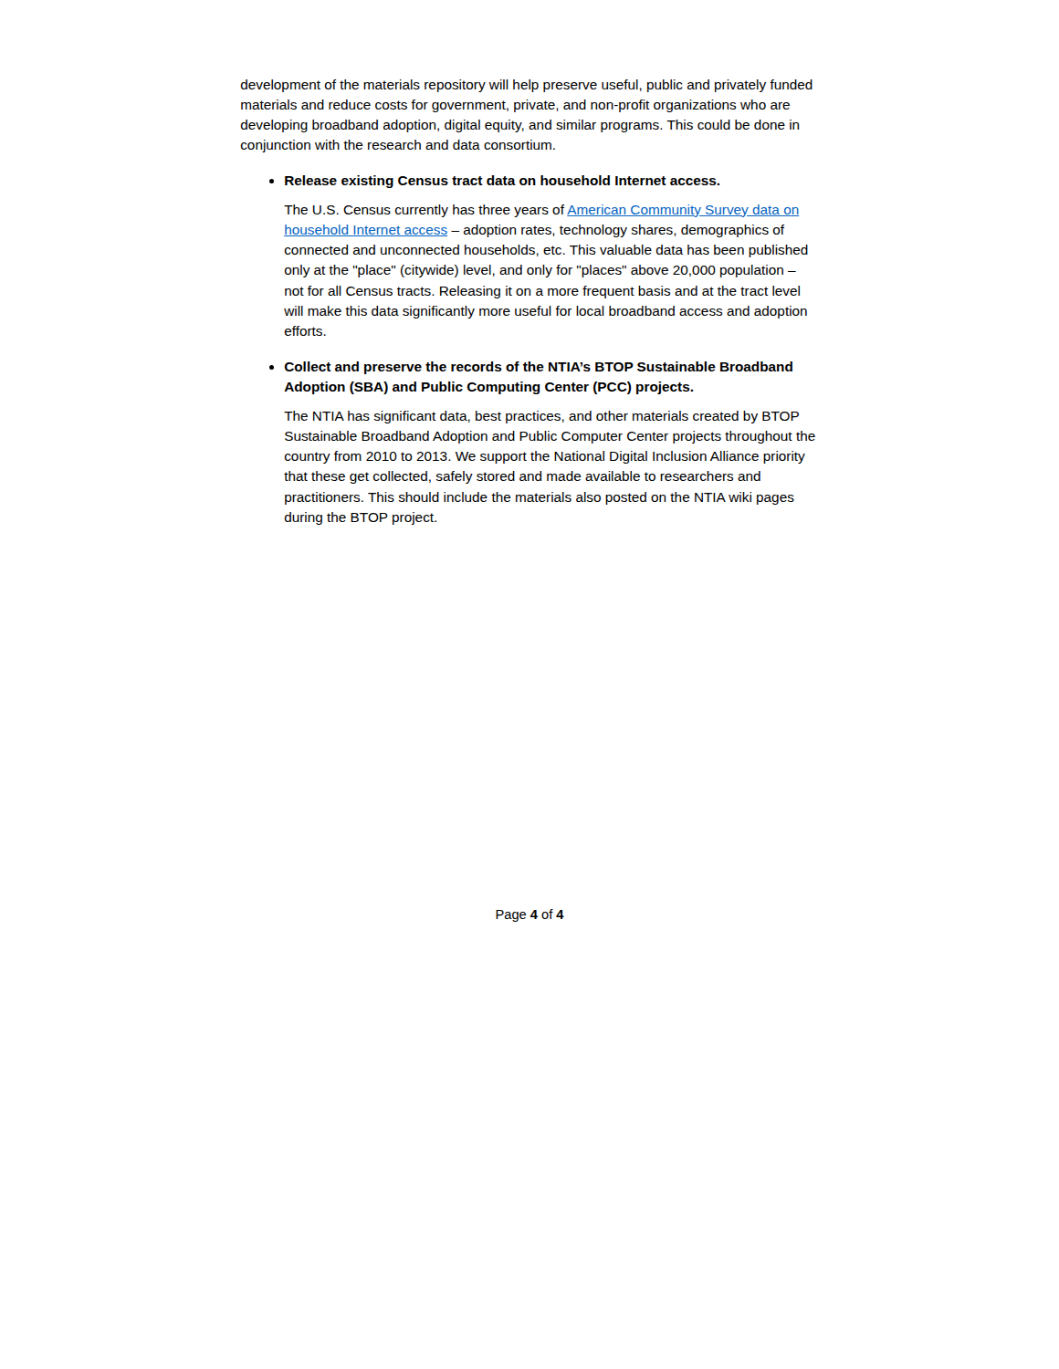development of the materials repository will help preserve useful, public and privately funded materials and reduce costs for government, private, and non-profit organizations who are developing broadband adoption, digital equity, and similar programs. This could be done in conjunction with the research and data consortium.
Release existing Census tract data on household Internet access.
The U.S. Census currently has three years of American Community Survey data on household Internet access – adoption rates, technology shares, demographics of connected and unconnected households, etc. This valuable data has been published only at the "place" (citywide) level, and only for "places" above 20,000 population – not for all Census tracts. Releasing it on a more frequent basis and at the tract level will make this data significantly more useful for local broadband access and adoption efforts.
Collect and preserve the records of the NTIA’s BTOP Sustainable Broadband Adoption (SBA) and Public Computing Center (PCC) projects.
The NTIA has significant data, best practices, and other materials created by BTOP Sustainable Broadband Adoption and Public Computer Center projects throughout the country from 2010 to 2013. We support the National Digital Inclusion Alliance priority that these get collected, safely stored and made available to researchers and practitioners. This should include the materials also posted on the NTIA wiki pages during the BTOP project.
Page 4 of 4